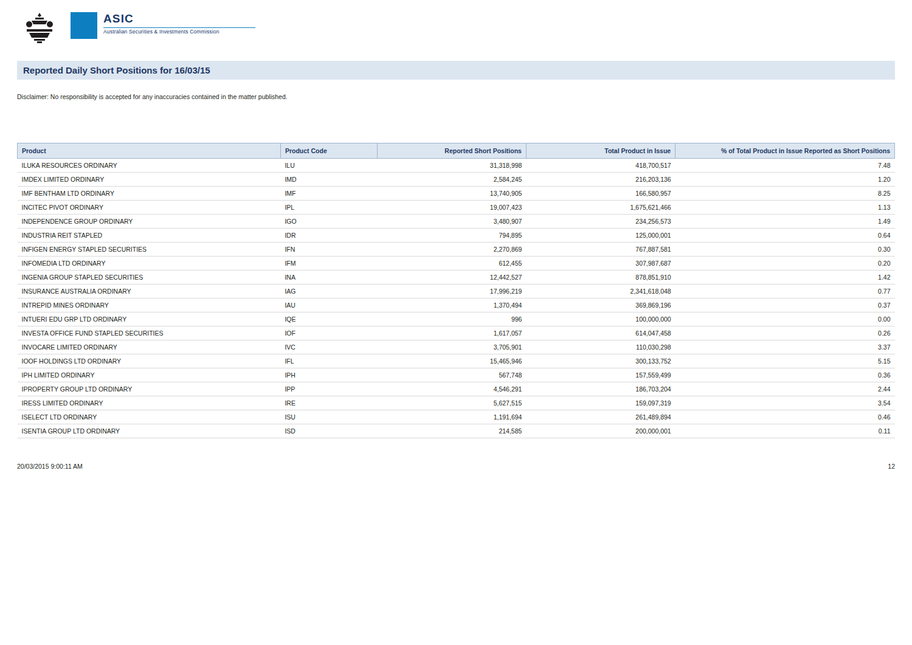ASIC
Australian Securities & Investments Commission
Reported Daily Short Positions for 16/03/15
Disclaimer: No responsibility is accepted for any inaccuracies contained in the matter published.
| Product | Product Code | Reported Short Positions | Total Product in Issue | % of Total Product in Issue Reported as Short Positions |
| --- | --- | --- | --- | --- |
| ILUKA RESOURCES ORDINARY | ILU | 31,318,998 | 418,700,517 | 7.48 |
| IMDEX LIMITED ORDINARY | IMD | 2,584,245 | 216,203,136 | 1.20 |
| IMF BENTHAM LTD ORDINARY | IMF | 13,740,905 | 166,580,957 | 8.25 |
| INCITEC PIVOT ORDINARY | IPL | 19,007,423 | 1,675,621,466 | 1.13 |
| INDEPENDENCE GROUP ORDINARY | IGO | 3,480,907 | 234,256,573 | 1.49 |
| INDUSTRIA REIT STAPLED | IDR | 794,895 | 125,000,001 | 0.64 |
| INFIGEN ENERGY STAPLED SECURITIES | IFN | 2,270,869 | 767,887,581 | 0.30 |
| INFOMEDIA LTD ORDINARY | IFM | 612,455 | 307,987,687 | 0.20 |
| INGENIA GROUP STAPLED SECURITIES | INA | 12,442,527 | 878,851,910 | 1.42 |
| INSURANCE AUSTRALIA ORDINARY | IAG | 17,996,219 | 2,341,618,048 | 0.77 |
| INTREPID MINES ORDINARY | IAU | 1,370,494 | 369,869,196 | 0.37 |
| INTUERI EDU GRP LTD ORDINARY | IQE | 996 | 100,000,000 | 0.00 |
| INVESTA OFFICE FUND STAPLED SECURITIES | IOF | 1,617,057 | 614,047,458 | 0.26 |
| INVOCARE LIMITED ORDINARY | IVC | 3,705,901 | 110,030,298 | 3.37 |
| IOOF HOLDINGS LTD ORDINARY | IFL | 15,465,946 | 300,133,752 | 5.15 |
| IPH LIMITED ORDINARY | IPH | 567,748 | 157,559,499 | 0.36 |
| IPROPERTY GROUP LTD ORDINARY | IPP | 4,546,291 | 186,703,204 | 2.44 |
| IRESS LIMITED ORDINARY | IRE | 5,627,515 | 159,097,319 | 3.54 |
| ISELECT LTD ORDINARY | ISU | 1,191,694 | 261,489,894 | 0.46 |
| ISENTIA GROUP LTD ORDINARY | ISD | 214,585 | 200,000,001 | 0.11 |
20/03/2015 9:00:11 AM
12